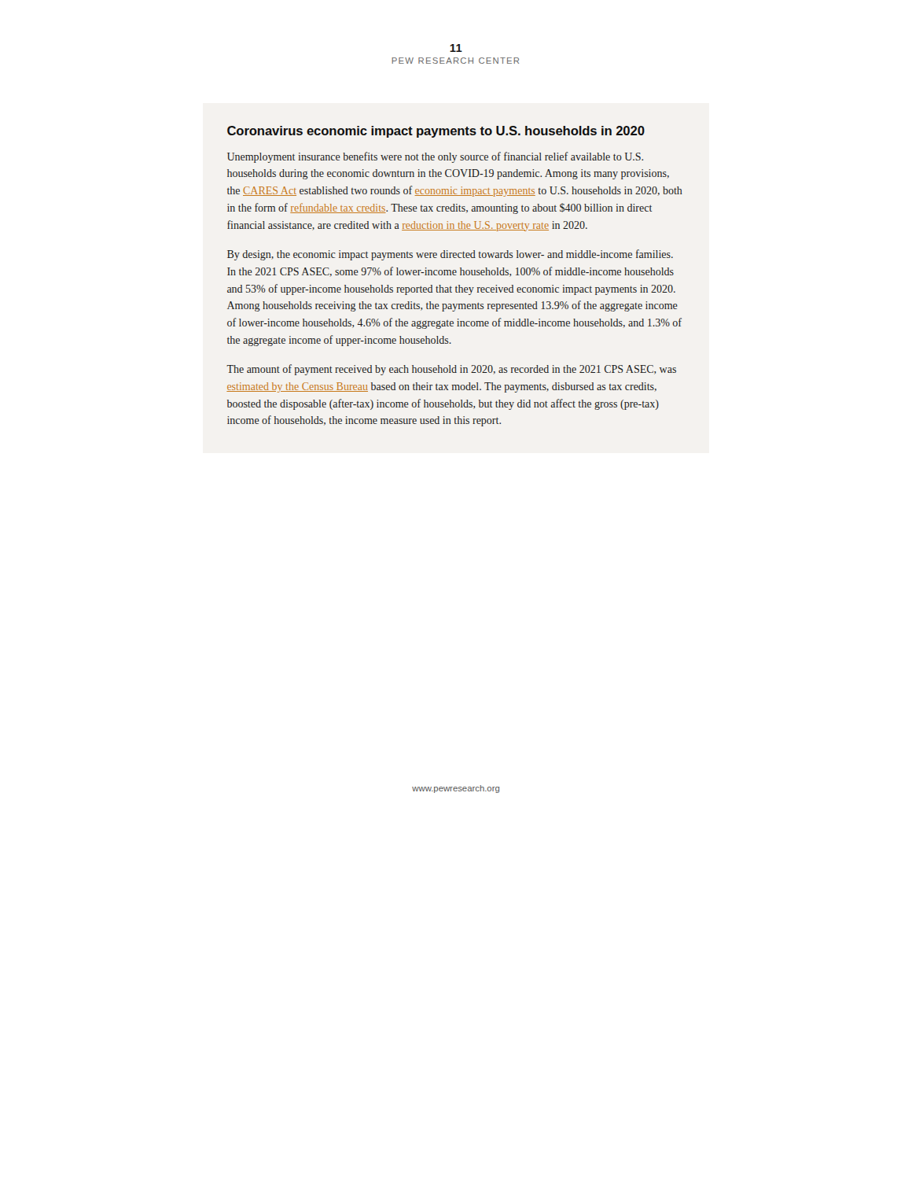11
PEW RESEARCH CENTER
Coronavirus economic impact payments to U.S. households in 2020
Unemployment insurance benefits were not the only source of financial relief available to U.S. households during the economic downturn in the COVID-19 pandemic. Among its many provisions, the CARES Act established two rounds of economic impact payments to U.S. households in 2020, both in the form of refundable tax credits. These tax credits, amounting to about $400 billion in direct financial assistance, are credited with a reduction in the U.S. poverty rate in 2020.
By design, the economic impact payments were directed towards lower- and middle-income families. In the 2021 CPS ASEC, some 97% of lower-income households, 100% of middle-income households and 53% of upper-income households reported that they received economic impact payments in 2020. Among households receiving the tax credits, the payments represented 13.9% of the aggregate income of lower-income households, 4.6% of the aggregate income of middle-income households, and 1.3% of the aggregate income of upper-income households.
The amount of payment received by each household in 2020, as recorded in the 2021 CPS ASEC, was estimated by the Census Bureau based on their tax model. The payments, disbursed as tax credits, boosted the disposable (after-tax) income of households, but they did not affect the gross (pre-tax) income of households, the income measure used in this report.
www.pewresearch.org